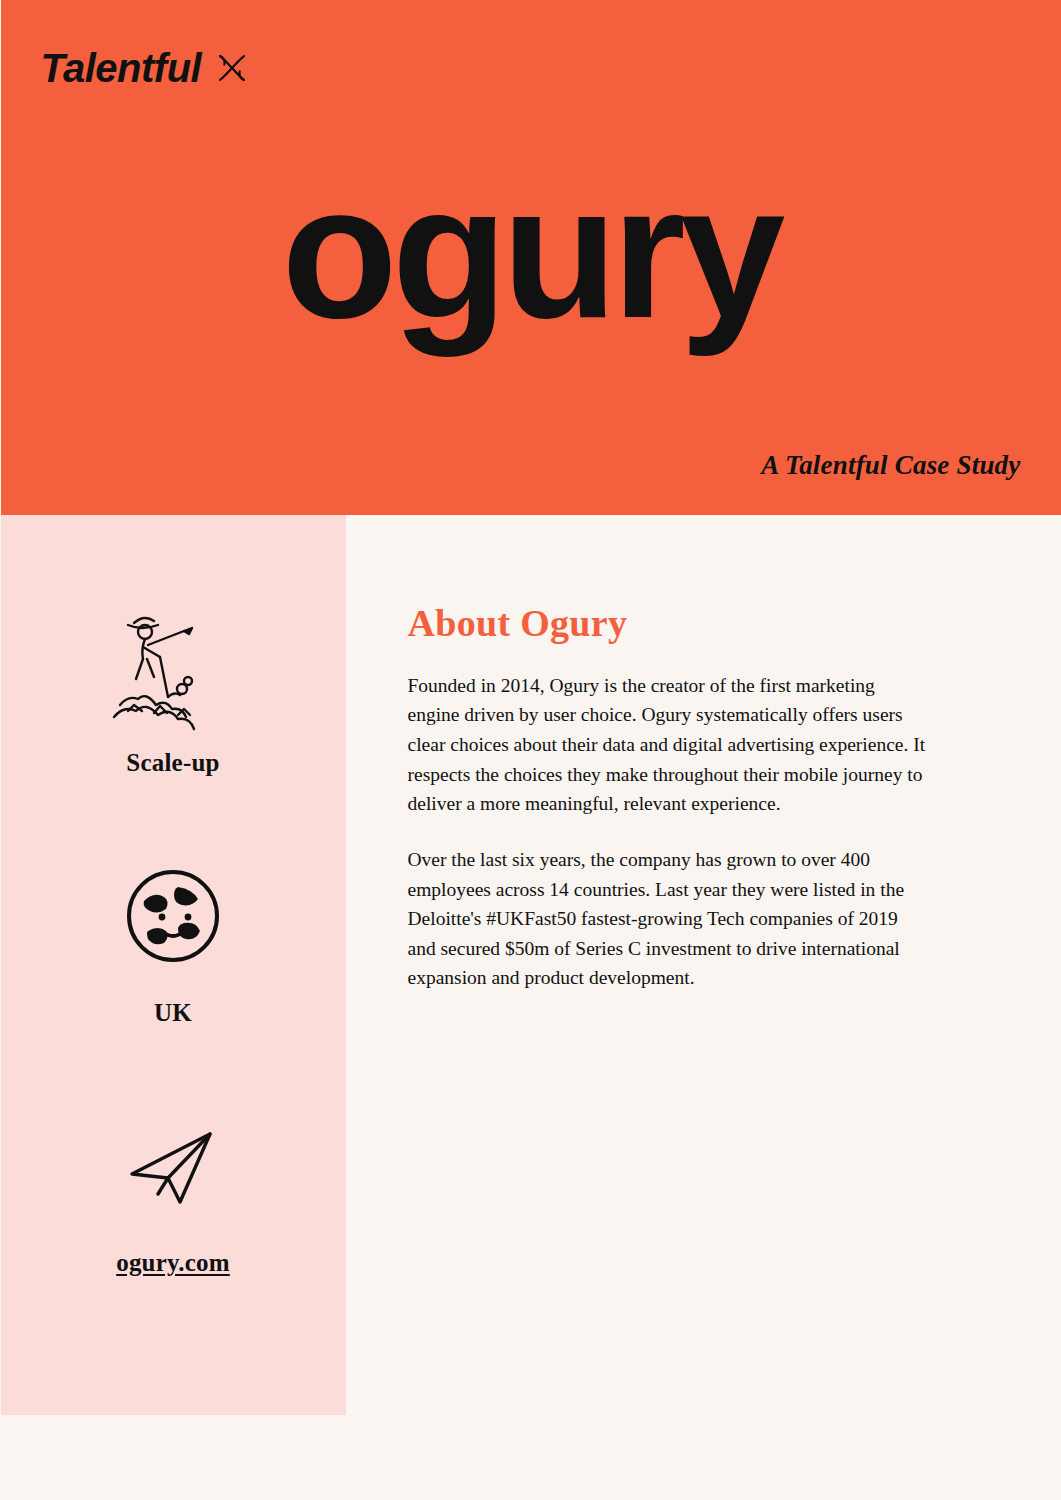Talentful
ogury
A Talentful Case Study
Scale-up
UK
ogury.com
About Ogury
Founded in 2014, Ogury is the creator of the first marketing engine driven by user choice. Ogury systematically offers users clear choices about their data and digital advertising experience. It respects the choices they make throughout their mobile journey to deliver a more meaningful, relevant experience.
Over the last six years, the company has grown to over 400 employees across 14 countries. Last year they were listed in the Deloitte's #UKFast50 fastest-growing Tech companies of 2019 and secured $50m of Series C investment to drive international expansion and product development.